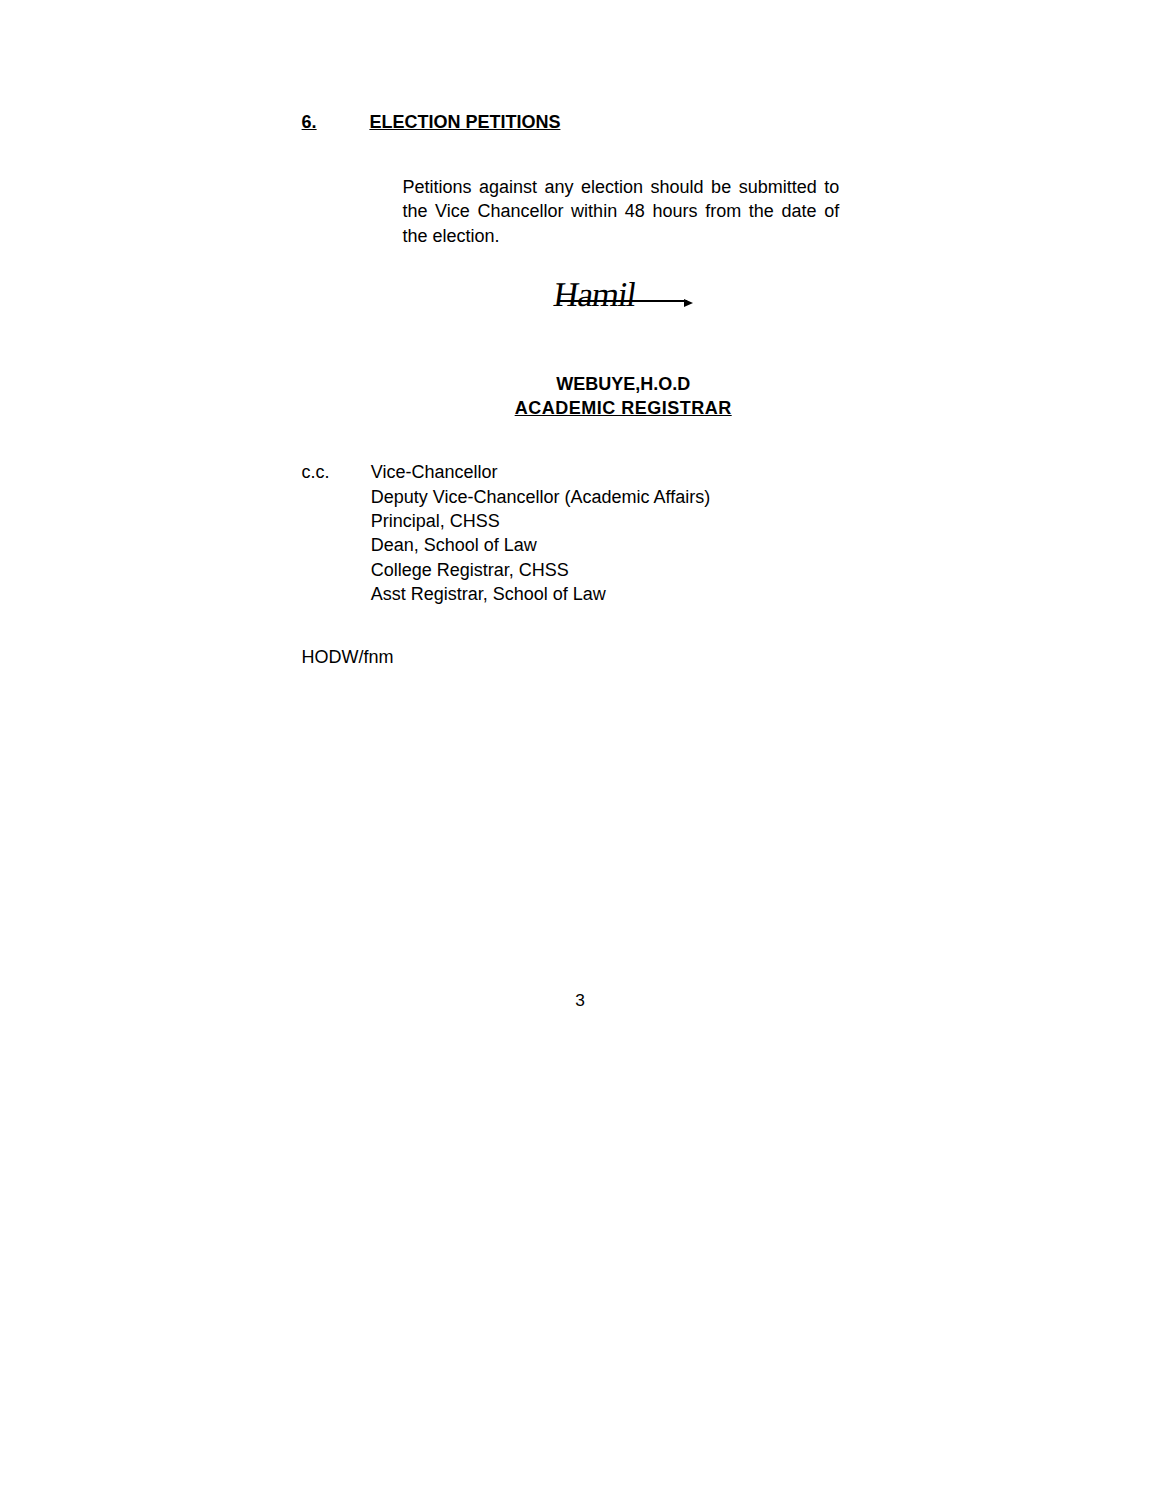6. ELECTION PETITIONS
Petitions against any election should be submitted to the Vice Chancellor within 48 hours from the date of the election.
Hamil
WEBUYE,H.O.D
ACADEMIC REGISTRAR
c.c.
Vice-Chancellor
Deputy Vice-Chancellor (Academic Affairs)
Principal, CHSS
Dean, School of Law
College Registrar, CHSS
Asst Registrar, School of Law
HODW/fnm
3